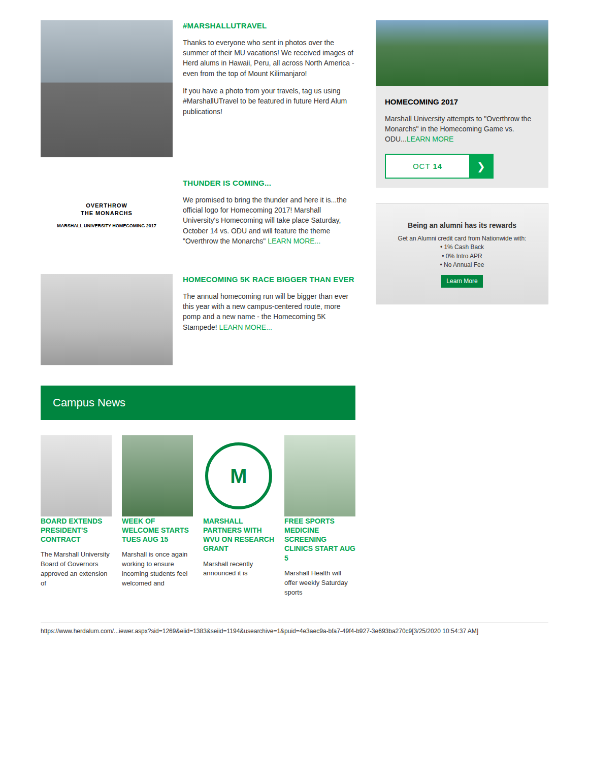#MarshallUTravel
Thanks to everyone who sent in photos over the summer of their MU vacations! We received images of Herd alums in Hawaii, Peru, all across North America - even from the top of Mount Kilimanjaro!
If you have a photo from your travels, tag us using #MarshallUTravel to be featured in future Herd Alum publications!
OVERTHROW
THE MONARCHS
MARSHALL UNIVERSITY HOMECOMING 2017
Thunder is Coming...
We promised to bring the thunder and here it is...the official logo for Homecoming 2017! Marshall University's Homecoming will take place Saturday, October 14 vs. ODU and will feature the theme "Overthrow the Monarchs" LEARN MORE...
Homecoming 5K Race Bigger Than Ever
The annual homecoming run will be bigger than ever this year with a new campus-centered route, more pomp and a new name - the Homecoming 5K Stampede! LEARN MORE...
Campus News
Board Extends President's Contract
The Marshall University Board of Governors approved an extension of
Week of Welcome Starts Tues Aug 15
Marshall is once again working to ensure incoming students feel welcomed and
M
Marshall Partners with WVU on Research Grant
Marshall recently announced it is
Free Sports Medicine Screening Clinics Start Aug 5
Marshall Health will offer weekly Saturday sports
Homecoming 2017
Marshall University attempts to "Overthrow the Monarchs" in the Homecoming Game vs. ODU...LEARN MORE
OCT 14
❯
Being an alumni has its rewards Get an Alumni credit card from Nationwide with:
• 1% Cash Back
• 0% Intro APR
• No Annual Fee
Learn More
https://www.herdalum.com/...iewer.aspx?sid=1269&eiid=1383&seiid=1194&usearchive=1&puid=4e3aec9a-bfa7-49f4-b927-3e693ba270c9[3/25/2020 10:54:37 AM]